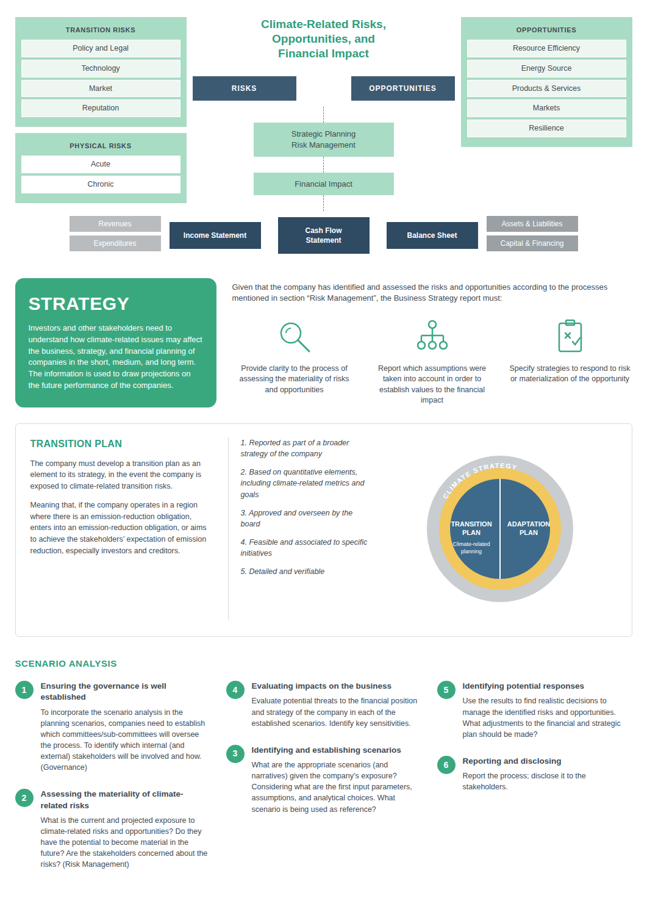TRANSITION RISKS
Policy and Legal
Technology
Market
Reputation
PHYSICAL RISKS
Acute
Chronic
Climate-Related Risks,
Opportunities, and
Financial Impact
RISKS
OPPORTUNITIES
Strategic Planning
Risk Management
Financial Impact
OPPORTUNITIES
Resource Efficiency
Energy Source
Products & Services
Markets
Resilience
Revenues
Expenditures
Income Statement
Cash Flow
Statement
Balance Sheet
Assets & Liabilities
Capital & Financing
STRATEGY
Investors and other stakeholders need to understand how climate-related issues may affect the business, strategy, and financial planning of companies in the short, medium, and long term. The information is used to draw projections on the future performance of the companies.
Given that the company has identified and assessed the risks and opportunities according to the processes mentioned in section “Risk Management”, the Business Strategy report must:
Provide clarity to the process of assessing the materiality of risks and opportunities
Report which assumptions were taken into account in order to establish values to the financial impact
Specify strategies to respond to risk or materialization of the opportunity
TRANSITION PLAN
The company must develop a transition plan as an element to its strategy, in the event the company is exposed to climate-related transition risks.
Meaning that, if the company operates in a region where there is an emission-reduction obligation, enters into an emission-reduction obligation, or aims to achieve the stakeholders’ expectation of emission reduction, especially investors and creditors.
1. Reported as part of a broader strategy of the company
2. Based on quantitative elements, including climate-related metrics and goals
3. Approved and overseen by the board
4. Feasible and associated to specific initiatives
5. Detailed and verifiable
GLOBAL BUSINESS STRATEGY CLIMATE STRATEGY TRANSITION PLAN Climate-related planning ADAPTATION PLAN
SCENARIO ANALYSIS
1
Ensuring the governance is well established
To incorporate the scenario analysis in the planning scenarios, companies need to establish which committees/sub-committees will oversee the process. To identify which internal (and external) stakeholders will be involved and how. (Governance)
2
Assessing the materiality of climate-related risks
What is the current and projected exposure to climate-related risks and opportunities? Do they have the potential to become material in the future? Are the stakeholders concerned about the risks? (Risk Management)
4
Evaluating impacts on the business
Evaluate potential threats to the financial position and strategy of the company in each of the established scenarios. Identify key sensitivities.
3
Identifying and establishing scenarios
What are the appropriate scenarios (and narratives) given the company’s exposure? Considering what are the first input parameters, assumptions, and analytical choices. What scenario is being used as reference?
5
Identifying potential responses
Use the results to find realistic decisions to manage the identified risks and opportunities. What adjustments to the financial and strategic plan should be made?
6
Reporting and disclosing
Report the process; disclose it to the stakeholders.